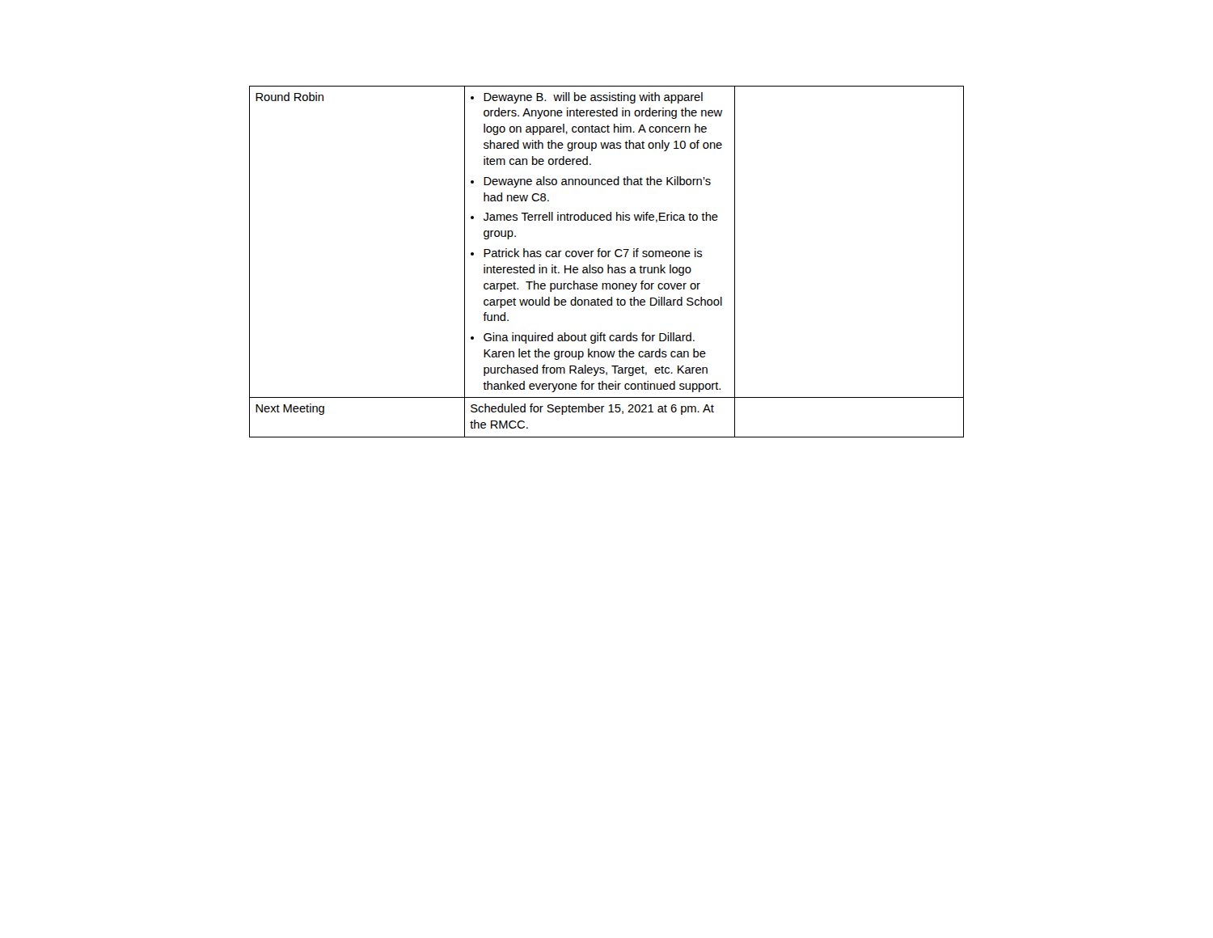| Round Robin | Dewayne B. will be assisting with apparel orders. Anyone interested in ordering the new logo on apparel, contact him. A concern he shared with the group was that only 10 of one item can be ordered. Dewayne also announced that the Kilborn’s had new C8. James Terrell introduced his wife,Erica to the group. Patrick has car cover for C7 if someone is interested in it. He also has a trunk logo carpet. The purchase money for cover or carpet would be donated to the Dillard School fund. Gina inquired about gift cards for Dillard. Karen let the group know the cards can be purchased from Raleys, Target, etc. Karen thanked everyone for their continued support. | |
| Next Meeting | Scheduled for September 15, 2021 at 6 pm. At the RMCC. | |